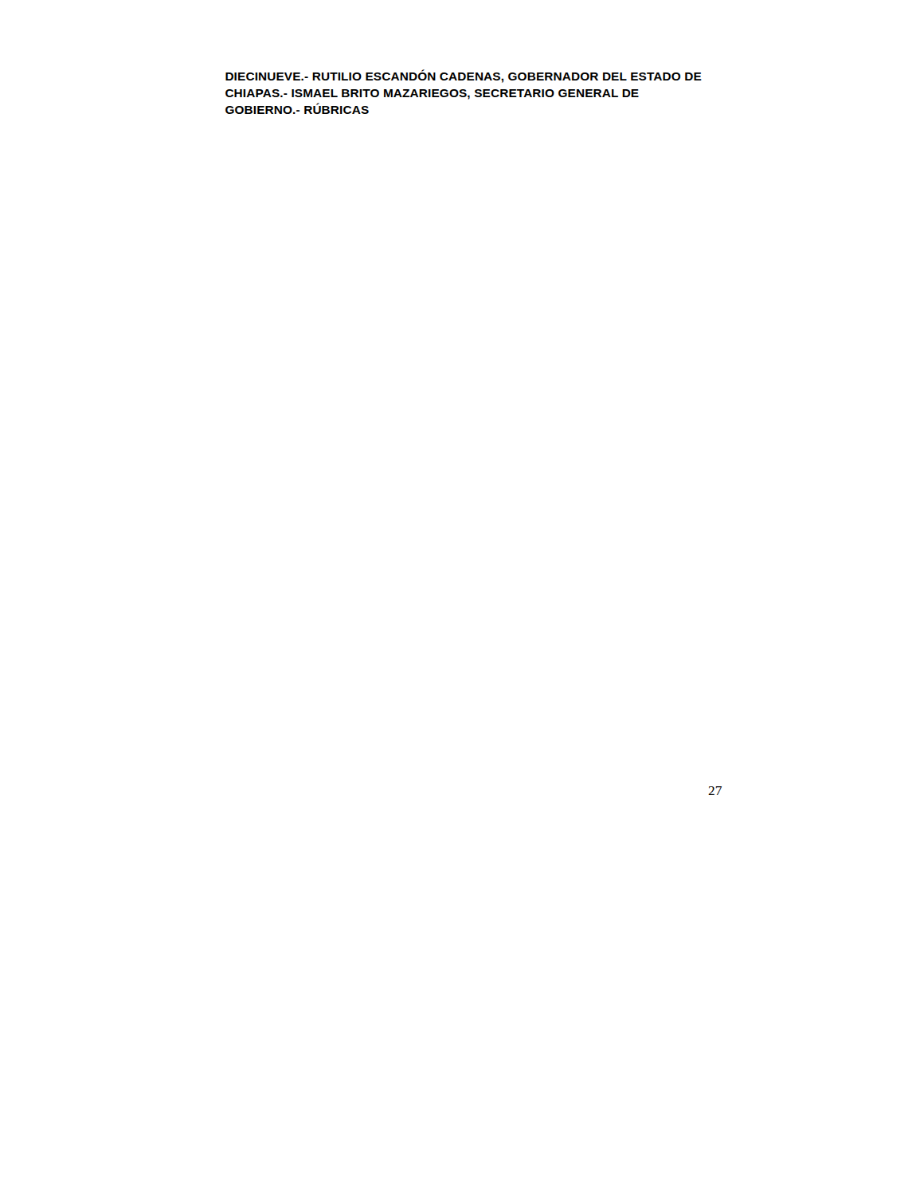DIECINUEVE.- RUTILIO ESCANDÓN CADENAS, GOBERNADOR DEL ESTADO DE CHIAPAS.- ISMAEL BRITO MAZARIEGOS, SECRETARIO GENERAL DE GOBIERNO.- RÚBRICAS
27